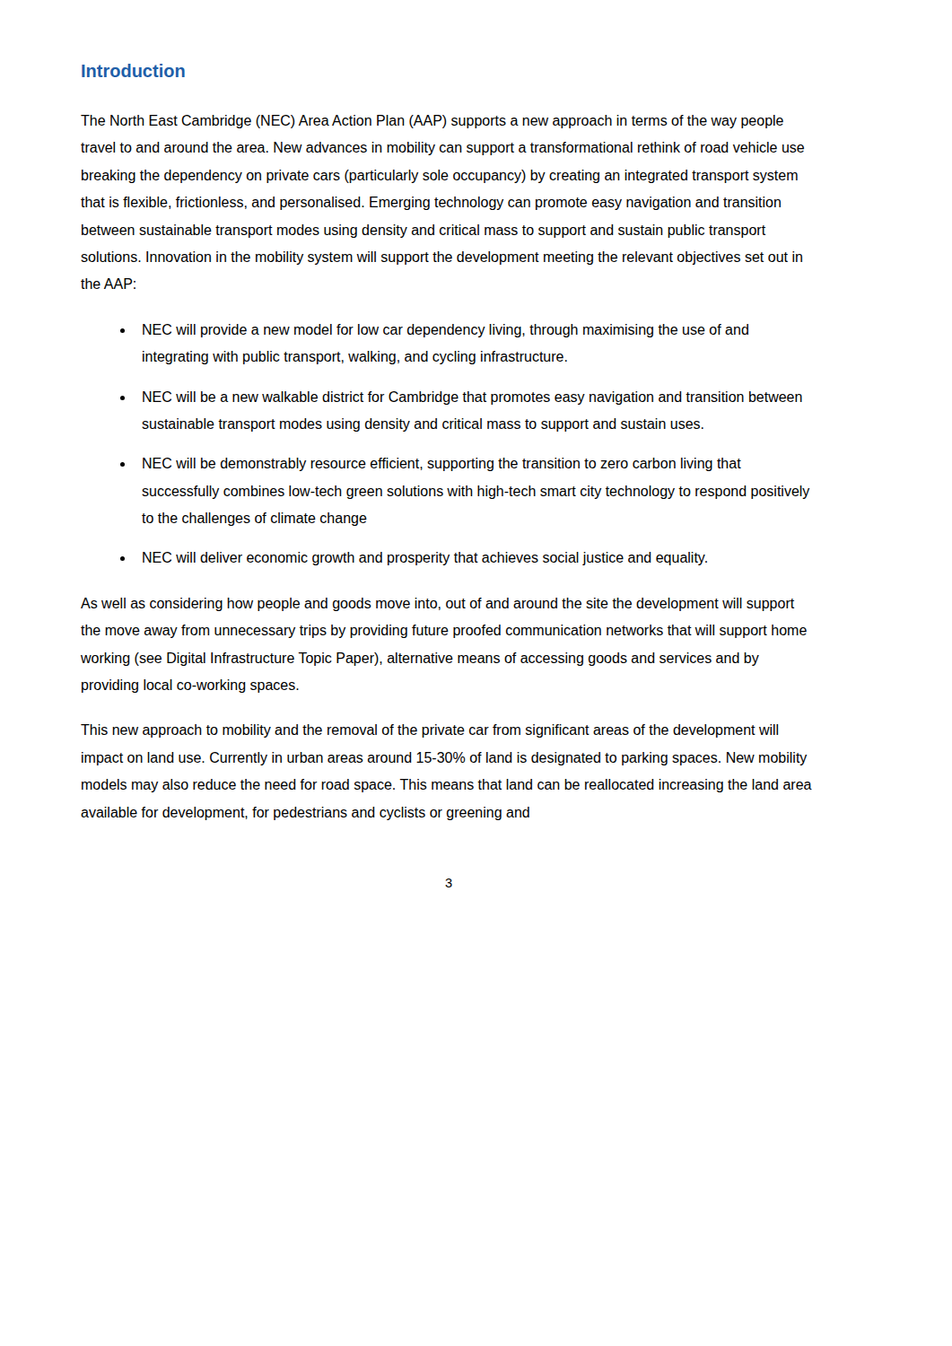Introduction
The North East Cambridge (NEC) Area Action Plan (AAP) supports a new approach in terms of the way people travel to and around the area. New advances in mobility can support a transformational rethink of road vehicle use breaking the dependency on private cars (particularly sole occupancy) by creating an integrated transport system that is flexible, frictionless, and personalised. Emerging technology can promote easy navigation and transition between sustainable transport modes using density and critical mass to support and sustain public transport solutions. Innovation in the mobility system will support the development meeting the relevant objectives set out in the AAP:
NEC will provide a new model for low car dependency living, through maximising the use of and integrating with public transport, walking, and cycling infrastructure.
NEC will be a new walkable district for Cambridge that promotes easy navigation and transition between sustainable transport modes using density and critical mass to support and sustain uses.
NEC will be demonstrably resource efficient, supporting the transition to zero carbon living that successfully combines low-tech green solutions with high-tech smart city technology to respond positively to the challenges of climate change
NEC will deliver economic growth and prosperity that achieves social justice and equality.
As well as considering how people and goods move into, out of and around the site the development will support the move away from unnecessary trips by providing future proofed communication networks that will support home working (see Digital Infrastructure Topic Paper), alternative means of accessing goods and services and by providing local co-working spaces.
This new approach to mobility and the removal of the private car from significant areas of the development will impact on land use. Currently in urban areas around 15-30% of land is designated to parking spaces. New mobility models may also reduce the need for road space. This means that land can be reallocated increasing the land area available for development, for pedestrians and cyclists or greening and
3